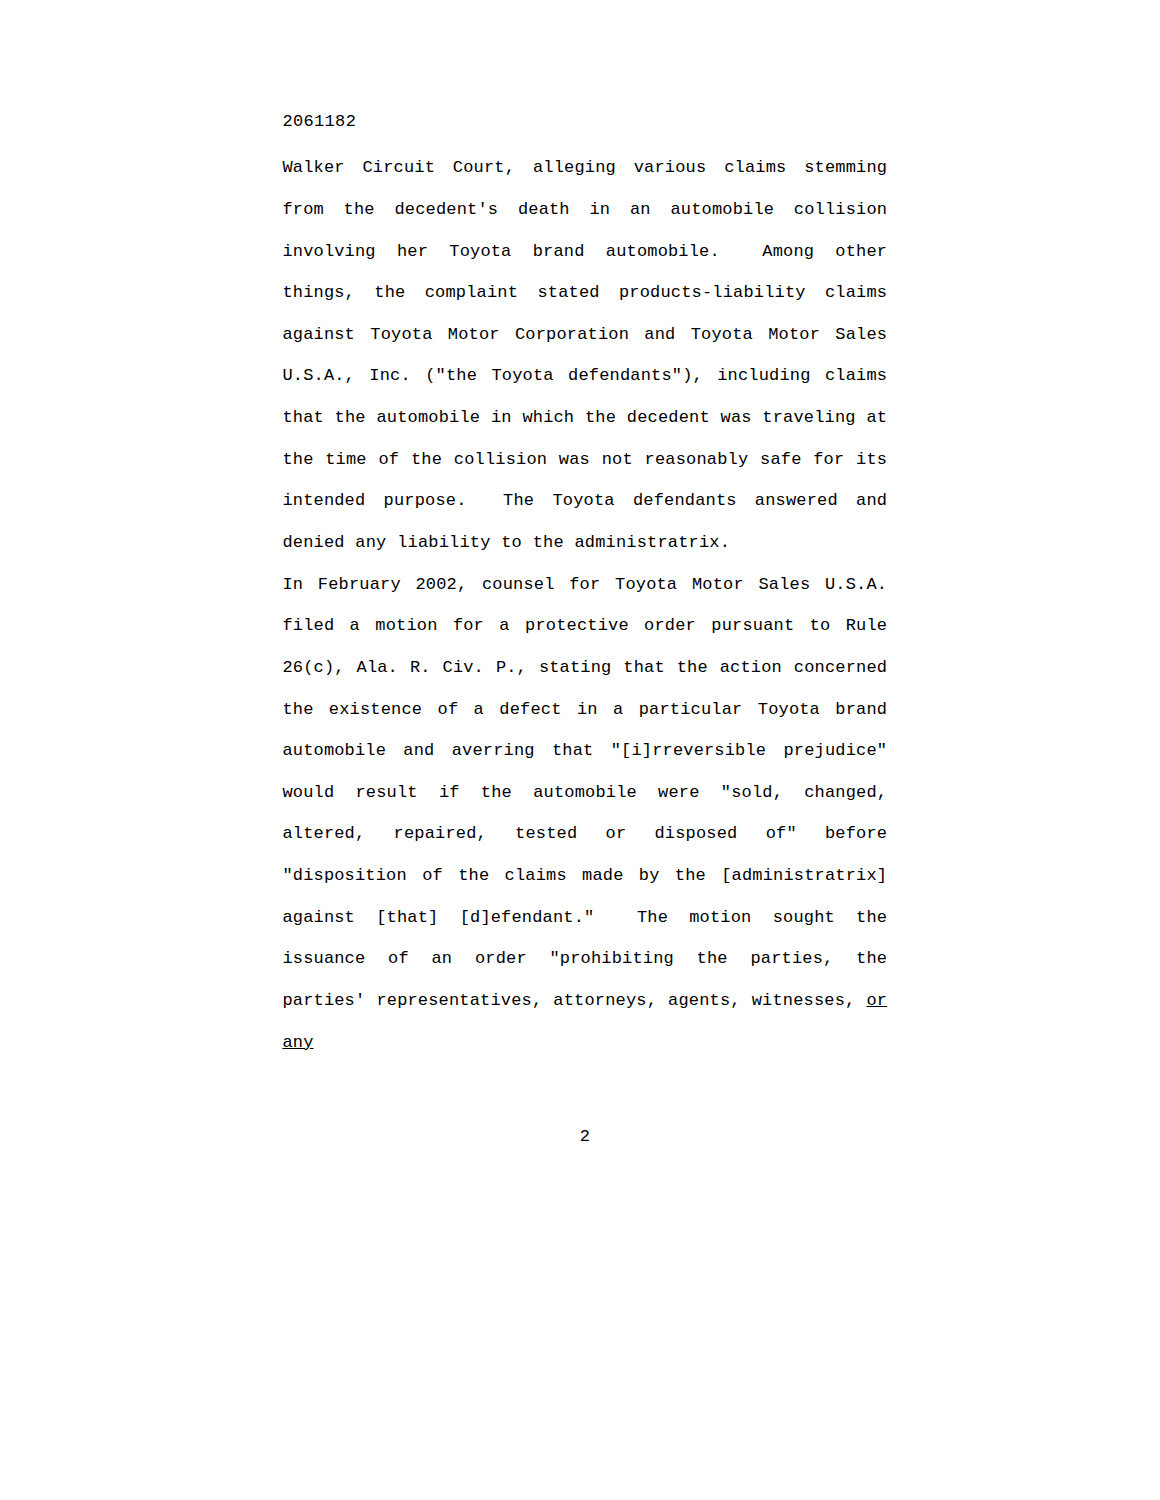2061182
Walker Circuit Court, alleging various claims stemming from the decedent's death in an automobile collision involving her Toyota brand automobile. Among other things, the complaint stated products-liability claims against Toyota Motor Corporation and Toyota Motor Sales U.S.A., Inc. ("the Toyota defendants"), including claims that the automobile in which the decedent was traveling at the time of the collision was not reasonably safe for its intended purpose. The Toyota defendants answered and denied any liability to the administratrix.
In February 2002, counsel for Toyota Motor Sales U.S.A. filed a motion for a protective order pursuant to Rule 26(c), Ala. R. Civ. P., stating that the action concerned the existence of a defect in a particular Toyota brand automobile and averring that "[i]rreversible prejudice" would result if the automobile were "sold, changed, altered, repaired, tested or disposed of" before "disposition of the claims made by the [administratrix] against [that] [d]efendant." The motion sought the issuance of an order "prohibiting the parties, the parties' representatives, attorneys, agents, witnesses, or any
2